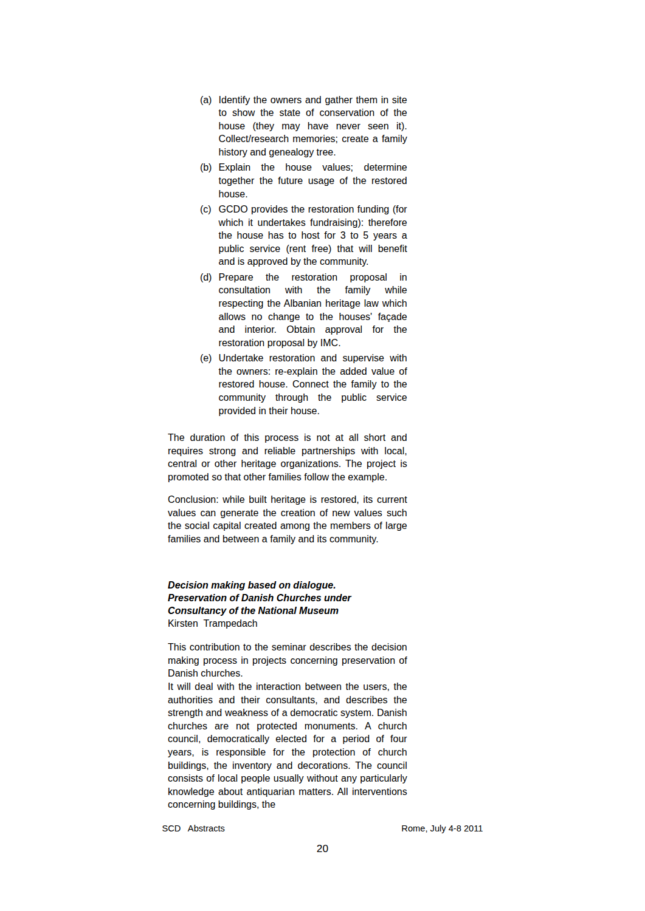(a) Identify the owners and gather them in site to show the state of conservation of the house (they may have never seen it). Collect/research memories; create a family history and genealogy tree.
(b) Explain the house values; determine together the future usage of the restored house.
(c) GCDO provides the restoration funding (for which it undertakes fundraising): therefore the house has to host for 3 to 5 years a public service (rent free) that will benefit and is approved by the community.
(d) Prepare the restoration proposal in consultation with the family while respecting the Albanian heritage law which allows no change to the houses' façade and interior. Obtain approval for the restoration proposal by IMC.
(e) Undertake restoration and supervise with the owners: re-explain the added value of restored house. Connect the family to the community through the public service provided in their house.
The duration of this process is not at all short and requires strong and reliable partnerships with local, central or other heritage organizations. The project is promoted so that other families follow the example.
Conclusion: while built heritage is restored, its current values can generate the creation of new values such the social capital created among the members of large families and between a family and its community.
Decision making based on dialogue.
Preservation of Danish Churches under
Consultancy of the National Museum
Kirsten Trampedach
This contribution to the seminar describes the decision making process in projects concerning preservation of Danish churches.
It will deal with the interaction between the users, the authorities and their consultants, and describes the strength and weakness of a democratic system. Danish churches are not protected monuments. A church council, democratically elected for a period of four years, is responsible for the protection of church buildings, the inventory and decorations. The council consists of local people usually without any particularly knowledge about antiquarian matters. All interventions concerning buildings, the
SCD Abstracts Rome, July 4-8 2011
20